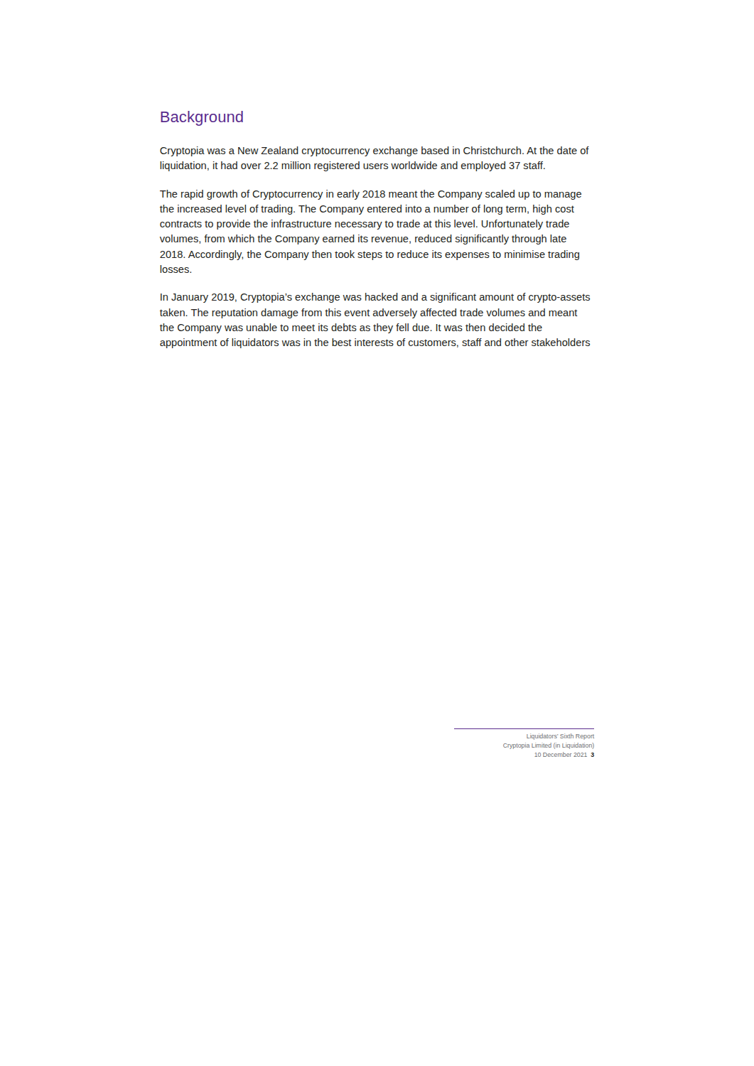Background
Cryptopia was a New Zealand cryptocurrency exchange based in Christchurch. At the date of liquidation, it had over 2.2 million registered users worldwide and employed 37 staff.
The rapid growth of Cryptocurrency in early 2018 meant the Company scaled up to manage the increased level of trading. The Company entered into a number of long term, high cost contracts to provide the infrastructure necessary to trade at this level. Unfortunately trade volumes, from which the Company earned its revenue, reduced significantly through late 2018. Accordingly, the Company then took steps to reduce its expenses to minimise trading losses.
In January 2019, Cryptopia’s exchange was hacked and a significant amount of crypto-assets taken. The reputation damage from this event adversely affected trade volumes and meant the Company was unable to meet its debts as they fell due. It was then decided the appointment of liquidators was in the best interests of customers, staff and other stakeholders
Liquidators’ Sixth Report
Cryptopia Limited (in Liquidation)
10 December 2021 3